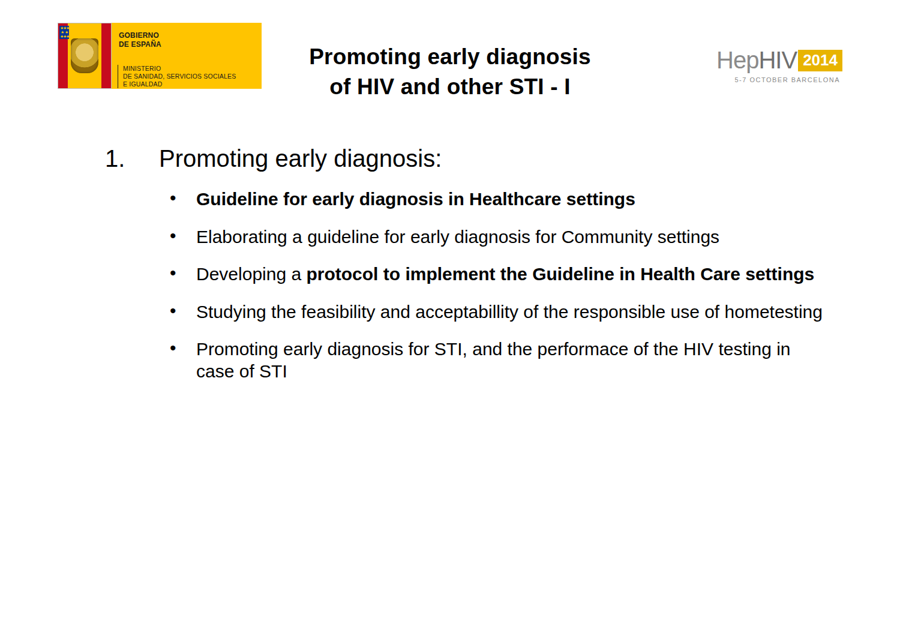★★★
★ ★
★★★
Gobierno
de España
Ministerio
de Sanidad, Servicios Sociales
e Igualdad
Promoting early diagnosis
of HIV and other STI - I
HepHIV 2014 5-7 OCTOBER BARCELONA
1. Promoting early diagnosis:
Guideline for early diagnosis in Healthcare settings
Elaborating a guideline for early diagnosis for Community settings
Developing a protocol to implement the Guideline in Health Care settings
Studying the feasibility and acceptabillity of the responsible use of hometesting
Promoting early diagnosis for STI, and the performace of the HIV testing in case of STI